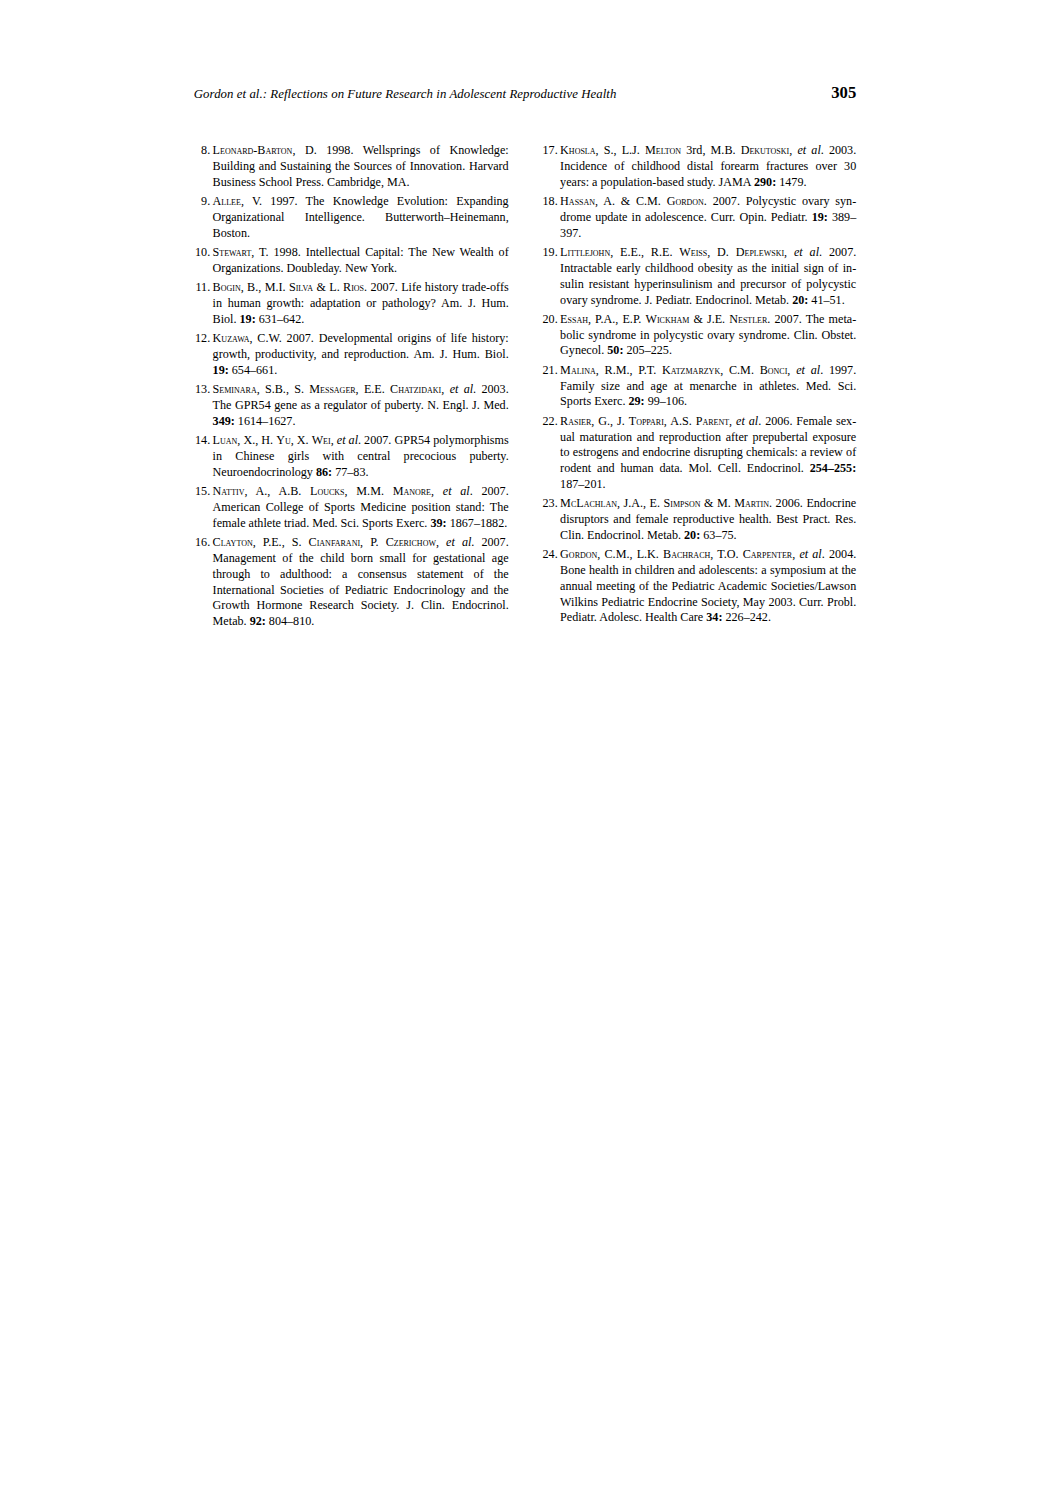Gordon et al.: Reflections on Future Research in Adolescent Reproductive Health 305
Leonard-Barton, D. 1998. Wellsprings of Knowledge: Building and Sustaining the Sources of Innovation. Harvard Business School Press. Cambridge, MA.
Allee, V. 1997. The Knowledge Evolution: Expanding Organizational Intelligence. Butterworth–Heinemann, Boston.
Stewart, T. 1998. Intellectual Capital: The New Wealth of Organizations. Doubleday. New York.
Bogin, B., M.I. Silva & L. Rios. 2007. Life history trade-offs in human growth: adaptation or pathology? Am. J. Hum. Biol. 19: 631–642.
Kuzawa, C.W. 2007. Developmental origins of life history: growth, productivity, and reproduction. Am. J. Hum. Biol. 19: 654–661.
Seminara, S.B., S. Messager, E.E. Chatzidaki, et al. 2003. The GPR54 gene as a regulator of puberty. N. Engl. J. Med. 349: 1614–1627.
Luan, X., H. Yu, X. Wei, et al. 2007. GPR54 polymorphisms in Chinese girls with central precocious puberty. Neuroendocrinology 86: 77–83.
Nattiv, A., A.B. Loucks, M.M. Manore, et al. 2007. American College of Sports Medicine position stand: The female athlete triad. Med. Sci. Sports Exerc. 39: 1867–1882.
Clayton, P.E., S. Cianfarani, P. Czerichow, et al. 2007. Management of the child born small for gestational age through to adulthood: a consensus statement of the International Societies of Pediatric Endocrinology and the Growth Hormone Research Society. J. Clin. Endocrinol. Metab. 92: 804–810.
Khosla, S., L.J. Melton 3rd, M.B. Dekutoski, et al. 2003. Incidence of childhood distal forearm fractures over 30 years: a population-based study. JAMA 290: 1479.
Hassan, A. & C.M. Gordon. 2007. Polycystic ovary syndrome update in adolescence. Curr. Opin. Pediatr. 19: 389–397.
Littlejohn, E.E., R.E. Weiss, D. Deplewski, et al. 2007. Intractable early childhood obesity as the initial sign of insulin resistant hyperinsulinism and precursor of polycystic ovary syndrome. J. Pediatr. Endocrinol. Metab. 20: 41–51.
Essah, P.A., E.P. Wickham & J.E. Nestler. 2007. The metabolic syndrome in polycystic ovary syndrome. Clin. Obstet. Gynecol. 50: 205–225.
Malina, R.M., P.T. Katzmarzyk, C.M. Bonci, et al. 1997. Family size and age at menarche in athletes. Med. Sci. Sports Exerc. 29: 99–106.
Rasier, G., J. Toppari, A.S. Parent, et al. 2006. Female sexual maturation and reproduction after prepubertal exposure to estrogens and endocrine disrupting chemicals: a review of rodent and human data. Mol. Cell. Endocrinol. 254–255: 187–201.
McLachlan, J.A., E. Simpson & M. Martin. 2006. Endocrine disruptors and female reproductive health. Best Pract. Res. Clin. Endocrinol. Metab. 20: 63–75.
Gordon, C.M., L.K. Bachrach, T.O. Carpenter, et al. 2004. Bone health in children and adolescents: a symposium at the annual meeting of the Pediatric Academic Societies/Lawson Wilkins Pediatric Endocrine Society, May 2003. Curr. Probl. Pediatr. Adolesc. Health Care 34: 226–242.